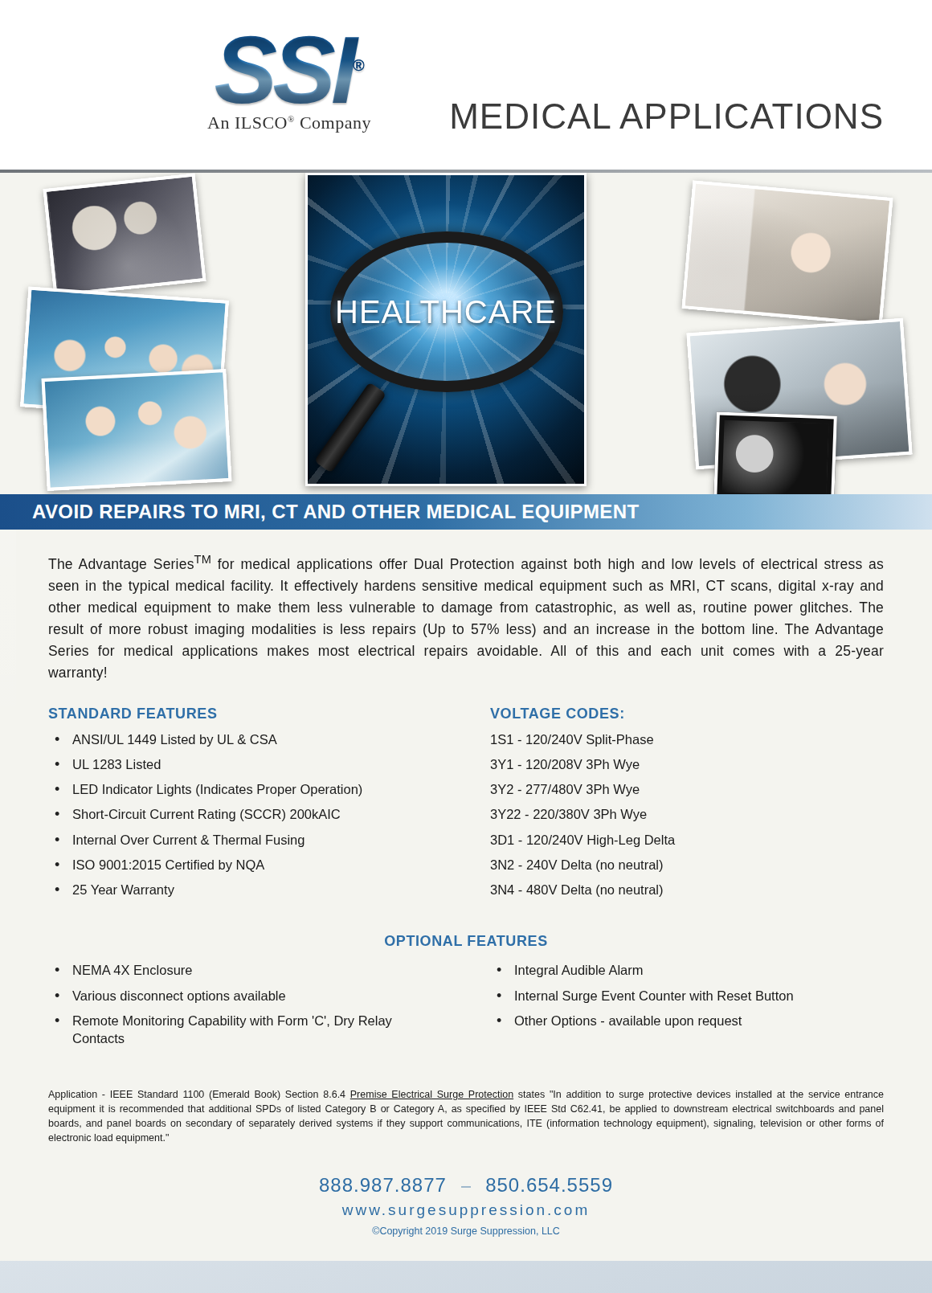SSI®
An ILSCO® Company
MEDICAL APPLICATIONS
HEALTHCARE
AVOID REPAIRS TO MRI, CT AND OTHER MEDICAL EQUIPMENT
The Advantage SeriesTM for medical applications offer Dual Protection against both high and low levels of electrical stress as seen in the typical medical facility. It effectively hardens sensitive medical equipment such as MRI, CT scans, digital x-ray and other medical equipment to make them less vulnerable to damage from catastrophic, as well as, routine power glitches. The result of more robust imaging modalities is less repairs (Up to 57% less) and an increase in the bottom line. The Advantage Series for medical applications makes most electrical repairs avoidable. All of this and each unit comes with a 25-year warranty!
STANDARD FEATURES
ANSI/UL 1449 Listed by UL & CSA
UL 1283 Listed
LED Indicator Lights (Indicates Proper Operation)
Short-Circuit Current Rating (SCCR) 200kAIC
Internal Over Current & Thermal Fusing
ISO 9001:2015 Certified by NQA
25 Year Warranty
VOLTAGE CODES:
1S1 - 120/240V Split-Phase
3Y1 - 120/208V 3Ph Wye
3Y2 - 277/480V 3Ph Wye
3Y22 - 220/380V 3Ph Wye
3D1 - 120/240V High-Leg Delta
3N2 - 240V Delta (no neutral)
3N4 - 480V Delta (no neutral)
OPTIONAL FEATURES
NEMA 4X Enclosure
Various disconnect options available
Remote Monitoring Capability with Form 'C', Dry Relay Contacts
Integral Audible Alarm
Internal Surge Event Counter with Reset Button
Other Options - available upon request
Application - IEEE Standard 1100 (Emerald Book) Section 8.6.4 Premise Electrical Surge Protection states "In addition to surge protective devices installed at the service entrance equipment it is recommended that additional SPDs of listed Category B or Category A, as specified by IEEE Std C62.41, be applied to downstream electrical switchboards and panel boards, and panel boards on secondary of separately derived systems if they support communications, ITE (information technology equipment), signaling, television or other forms of electronic load equipment."
888.987.8877 ⎯ 850.654.5559
www.surgesuppression.com
©Copyright 2019 Surge Suppression, LLC